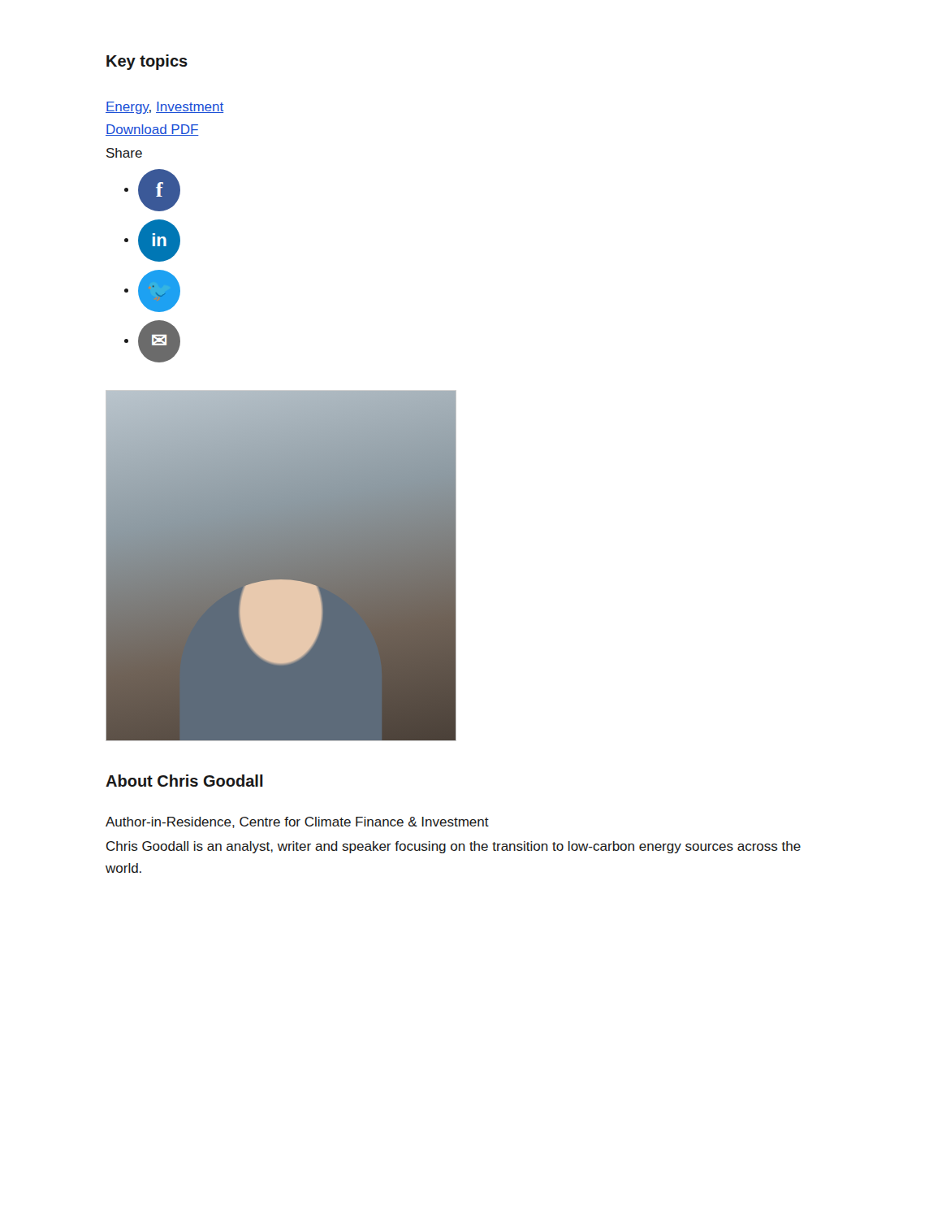Key topics
Energy, Investment
Download PDF
Share
f
in
🐦
✉
About Chris Goodall
Author-in-Residence, Centre for Climate Finance & Investment
Chris Goodall is an analyst, writer and speaker focusing on the transition to low-carbon energy sources across the world.